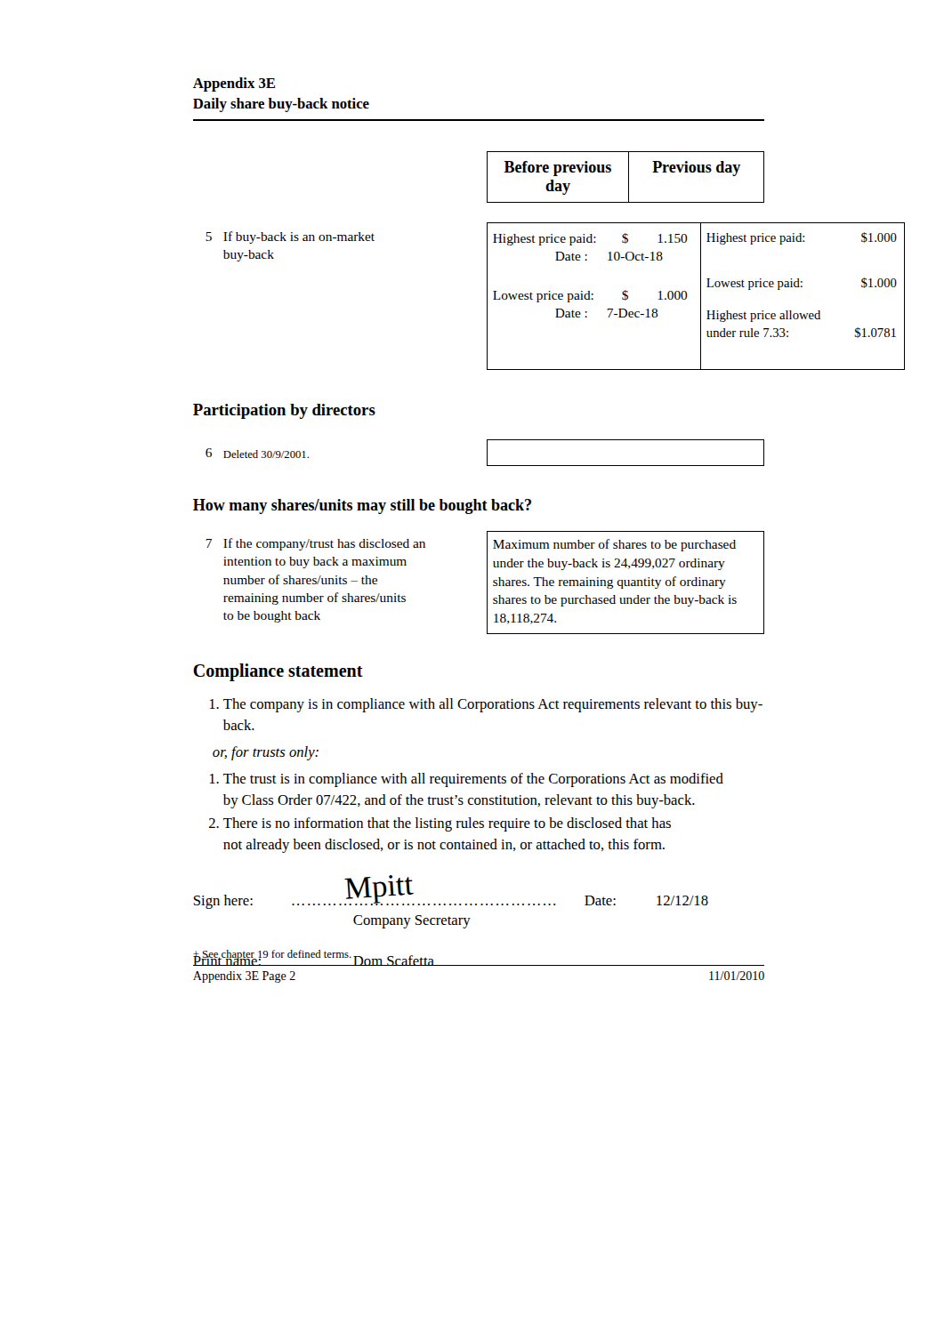Appendix 3E
Daily share buy-back notice
Before previous day
Previous day
5
If buy-back is an on-market
buy-back
Highest price paid: $ 1.150
Date : 10-Oct-18
Lowest price paid: $ 1.000
Date : 7-Dec-18
Highest price paid: $1.000
Lowest price paid: $1.000
Highest price allowed
under rule 7.33: $1.0781
Participation by directors
6
Deleted 30/9/2001.
How many shares/units may still be bought back?
7
If the company/trust has disclosed an
intention to buy back a maximum
number of shares/units – the
remaining number of shares/units
to be bought back
Maximum number of shares to be purchased under the buy-back is 24,499,027 ordinary shares. The remaining quantity of ordinary shares to be purchased under the buy-back is 18,118,274.
Compliance statement
The company is in compliance with all Corporations Act requirements relevant to this buy-back.
or, for trusts only:
The trust is in compliance with all requirements of the Corporations Act as modified
by Class Order 07/422, and of the trust’s constitution, relevant to this buy-back.
There is no information that the listing rules require to be disclosed that has
not already been disclosed, or is not contained in, or attached to, this form.
Mpitt
Sign here: …………………………………………… Date: 12/12/18
Company Secretary
Print name: Dom Scafetta
+ See chapter 19 for defined terms.
Appendix 3E Page 2 11/01/2010